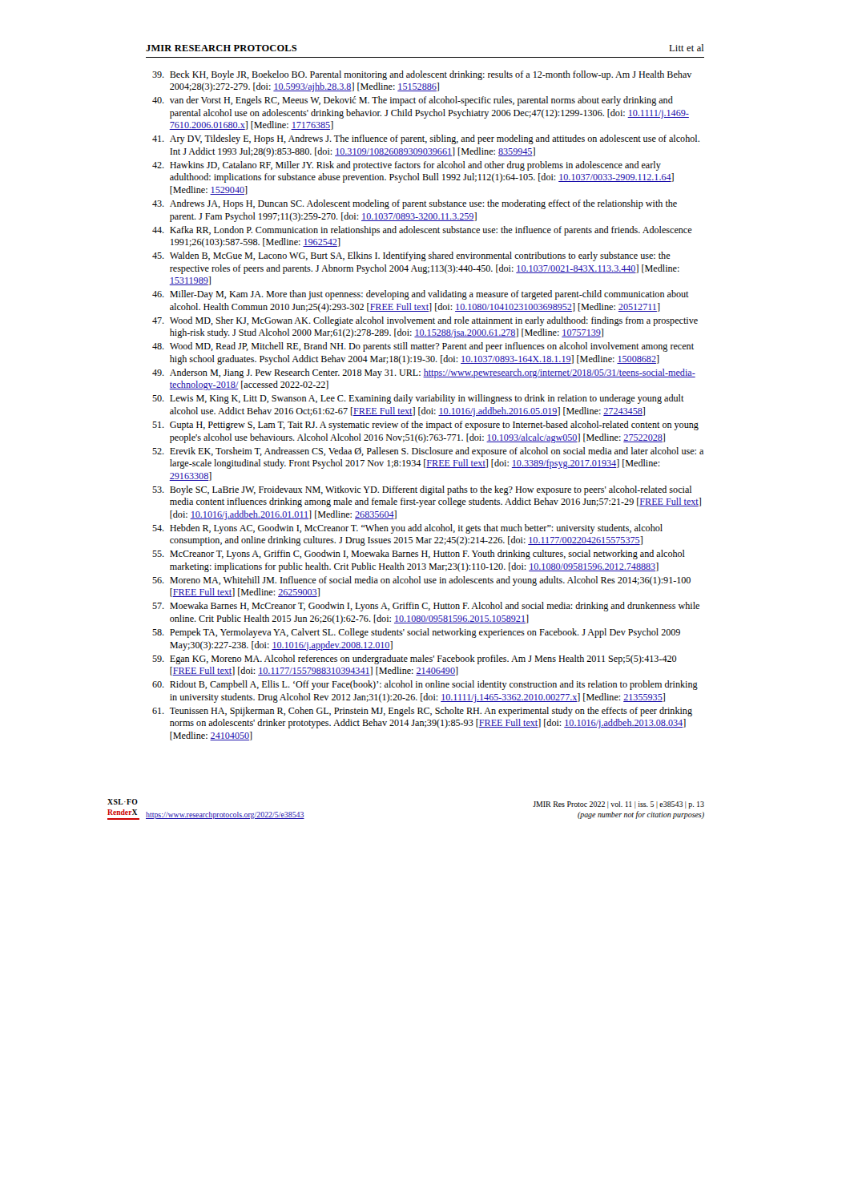JMIR RESEARCH PROTOCOLS
Litt et al
39. Beck KH, Boyle JR, Boekeloo BO. Parental monitoring and adolescent drinking: results of a 12-month follow-up. Am J Health Behav 2004;28(3):272-279. [doi: 10.5993/ajhb.28.3.8] [Medline: 15152886]
40. van der Vorst H, Engels RC, Meeus W, Deković M. The impact of alcohol-specific rules, parental norms about early drinking and parental alcohol use on adolescents' drinking behavior. J Child Psychol Psychiatry 2006 Dec;47(12):1299-1306. [doi: 10.1111/j.1469-7610.2006.01680.x] [Medline: 17176385]
41. Ary DV, Tildesley E, Hops H, Andrews J. The influence of parent, sibling, and peer modeling and attitudes on adolescent use of alcohol. Int J Addict 1993 Jul;28(9):853-880. [doi: 10.3109/10826089309039661] [Medline: 8359945]
42. Hawkins JD, Catalano RF, Miller JY. Risk and protective factors for alcohol and other drug problems in adolescence and early adulthood: implications for substance abuse prevention. Psychol Bull 1992 Jul;112(1):64-105. [doi: 10.1037/0033-2909.112.1.64] [Medline: 1529040]
43. Andrews JA, Hops H, Duncan SC. Adolescent modeling of parent substance use: the moderating effect of the relationship with the parent. J Fam Psychol 1997;11(3):259-270. [doi: 10.1037/0893-3200.11.3.259]
44. Kafka RR, London P. Communication in relationships and adolescent substance use: the influence of parents and friends. Adolescence 1991;26(103):587-598. [Medline: 1962542]
45. Walden B, McGue M, Lacono WG, Burt SA, Elkins I. Identifying shared environmental contributions to early substance use: the respective roles of peers and parents. J Abnorm Psychol 2004 Aug;113(3):440-450. [doi: 10.1037/0021-843X.113.3.440] [Medline: 15311989]
46. Miller-Day M, Kam JA. More than just openness: developing and validating a measure of targeted parent-child communication about alcohol. Health Commun 2010 Jun;25(4):293-302 [FREE Full text] [doi: 10.1080/10410231003698952] [Medline: 20512711]
47. Wood MD, Sher KJ, McGowan AK. Collegiate alcohol involvement and role attainment in early adulthood: findings from a prospective high-risk study. J Stud Alcohol 2000 Mar;61(2):278-289. [doi: 10.15288/jsa.2000.61.278] [Medline: 10757139]
48. Wood MD, Read JP, Mitchell RE, Brand NH. Do parents still matter? Parent and peer influences on alcohol involvement among recent high school graduates. Psychol Addict Behav 2004 Mar;18(1):19-30. [doi: 10.1037/0893-164X.18.1.19] [Medline: 15008682]
49. Anderson M, Jiang J. Pew Research Center. 2018 May 31. URL: https://www.pewresearch.org/internet/2018/05/31/teens-social-media-technology-2018/ [accessed 2022-02-22]
50. Lewis M, King K, Litt D, Swanson A, Lee C. Examining daily variability in willingness to drink in relation to underage young adult alcohol use. Addict Behav 2016 Oct;61:62-67 [FREE Full text] [doi: 10.1016/j.addbeh.2016.05.019] [Medline: 27243458]
51. Gupta H, Pettigrew S, Lam T, Tait RJ. A systematic review of the impact of exposure to Internet-based alcohol-related content on young people's alcohol use behaviours. Alcohol Alcohol 2016 Nov;51(6):763-771. [doi: 10.1093/alcalc/agw050] [Medline: 27522028]
52. Erevik EK, Torsheim T, Andreassen CS, Vedaa Ø, Pallesen S. Disclosure and exposure of alcohol on social media and later alcohol use: a large-scale longitudinal study. Front Psychol 2017 Nov 1;8:1934 [FREE Full text] [doi: 10.3389/fpsyg.2017.01934] [Medline: 29163308]
53. Boyle SC, LaBrie JW, Froidevaux NM, Witkovic YD. Different digital paths to the keg? How exposure to peers' alcohol-related social media content influences drinking among male and female first-year college students. Addict Behav 2016 Jun;57:21-29 [FREE Full text] [doi: 10.1016/j.addbeh.2016.01.011] [Medline: 26835604]
54. Hebden R, Lyons AC, Goodwin I, McCreanor T. “When you add alcohol, it gets that much better”: university students, alcohol consumption, and online drinking cultures. J Drug Issues 2015 Mar 22;45(2):214-226. [doi: 10.1177/0022042615575375]
55. McCreanor T, Lyons A, Griffin C, Goodwin I, Moewaka Barnes H, Hutton F. Youth drinking cultures, social networking and alcohol marketing: implications for public health. Crit Public Health 2013 Mar;23(1):110-120. [doi: 10.1080/09581596.2012.748883]
56. Moreno MA, Whitehill JM. Influence of social media on alcohol use in adolescents and young adults. Alcohol Res 2014;36(1):91-100 [FREE Full text] [Medline: 26259003]
57. Moewaka Barnes H, McCreanor T, Goodwin I, Lyons A, Griffin C, Hutton F. Alcohol and social media: drinking and drunkenness while online. Crit Public Health 2015 Jun 26;26(1):62-76. [doi: 10.1080/09581596.2015.1058921]
58. Pempek TA, Yermolayeva YA, Calvert SL. College students' social networking experiences on Facebook. J Appl Dev Psychol 2009 May;30(3):227-238. [doi: 10.1016/j.appdev.2008.12.010]
59. Egan KG, Moreno MA. Alcohol references on undergraduate males' Facebook profiles. Am J Mens Health 2011 Sep;5(5):413-420 [FREE Full text] [doi: 10.1177/1557988310394341] [Medline: 21406490]
60. Ridout B, Campbell A, Ellis L. ‘Off your Face(book)’: alcohol in online social identity construction and its relation to problem drinking in university students. Drug Alcohol Rev 2012 Jan;31(1):20-26. [doi: 10.1111/j.1465-3362.2010.00277.x] [Medline: 21355935]
61. Teunissen HA, Spijkerman R, Cohen GL, Prinstein MJ, Engels RC, Scholte RH. An experimental study on the effects of peer drinking norms on adolescents' drinker prototypes. Addict Behav 2014 Jan;39(1):85-93 [FREE Full text] [doi: 10.1016/j.addbeh.2013.08.034] [Medline: 24104050]
XSL·FO
Render X
https://www.researchprotocols.org/2022/5/e38543
JMIR Res Protoc 2022 | vol. 11 | iss. 5 | e38543 | p. 13
(page number not for citation purposes)